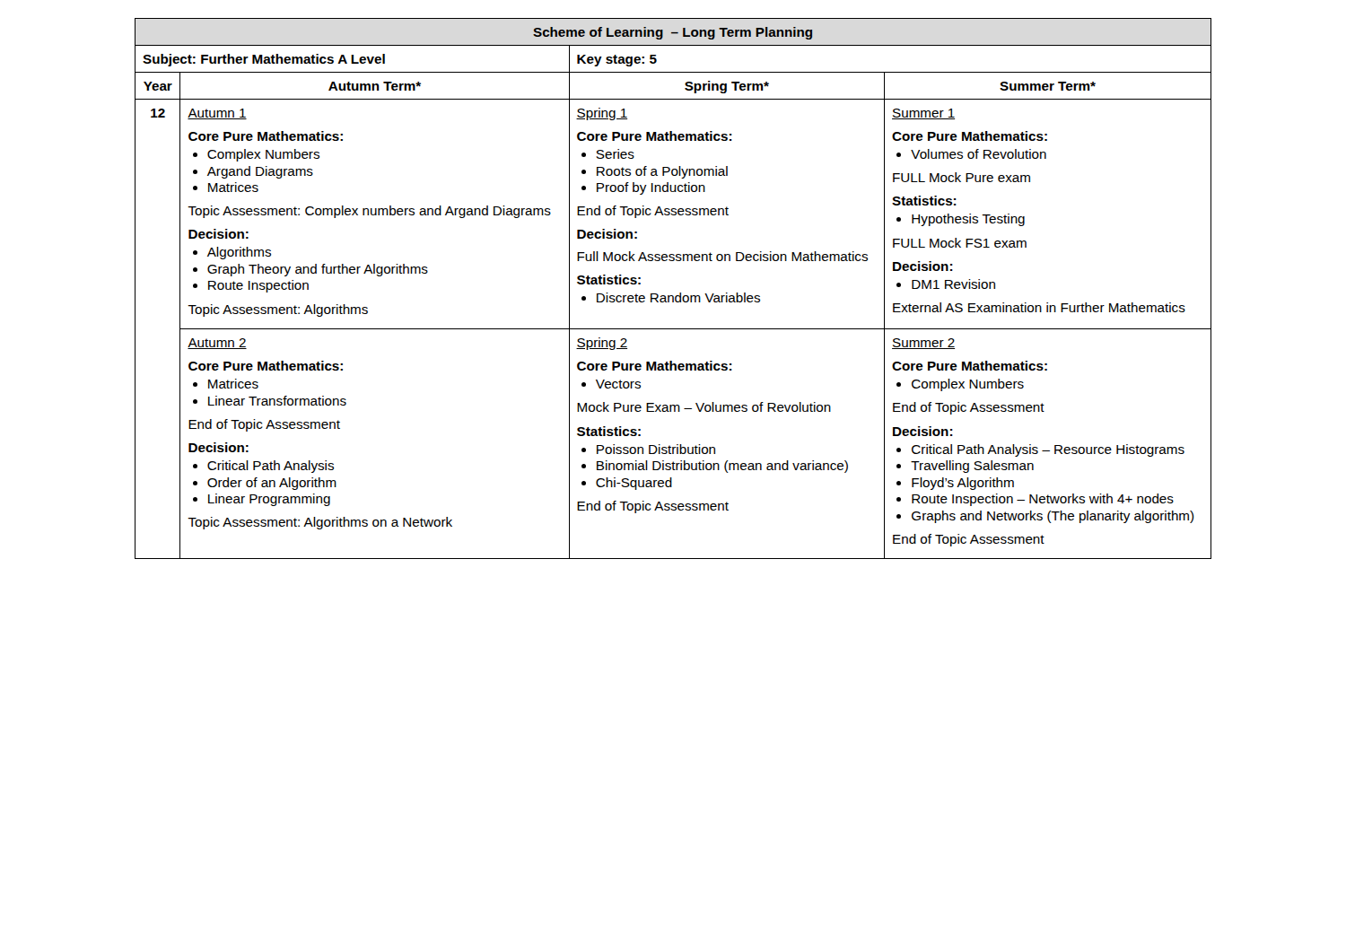| Scheme of Learning – Long Term Planning |
| Subject: Further Mathematics A Level | Key stage: 5 |
| Year | Autumn Term* | Spring Term* | Summer Term* |
| 12 | Autumn 1 Core Pure Mathematics: Complex Numbers Argand Diagrams Matrices Topic Assessment: Complex numbers and Argand Diagrams Decision: Algorithms Graph Theory and further Algorithms Route Inspection Topic Assessment: Algorithms | Spring 1 Core Pure Mathematics: Series Roots of a Polynomial Proof by Induction End of Topic Assessment Decision: Full Mock Assessment on Decision Mathematics Statistics: Discrete Random Variables | Summer 1 Core Pure Mathematics: Volumes of Revolution FULL Mock Pure exam Statistics: Hypothesis Testing FULL Mock FS1 exam Decision: DM1 Revision External AS Examination in Further Mathematics |
| Autumn 2 Core Pure Mathematics: Matrices Linear Transformations End of Topic Assessment Decision: Critical Path Analysis Order of an Algorithm Linear Programming Topic Assessment: Algorithms on a Network | Spring 2 Core Pure Mathematics: Vectors Mock Pure Exam – Volumes of Revolution Statistics: Poisson Distribution Binomial Distribution (mean and variance) Chi-Squared End of Topic Assessment | Summer 2 Core Pure Mathematics: Complex Numbers End of Topic Assessment Decision: Critical Path Analysis – Resource Histograms Travelling Salesman Floyd’s Algorithm Route Inspection – Networks with 4+ nodes Graphs and Networks (The planarity algorithm) End of Topic Assessment |